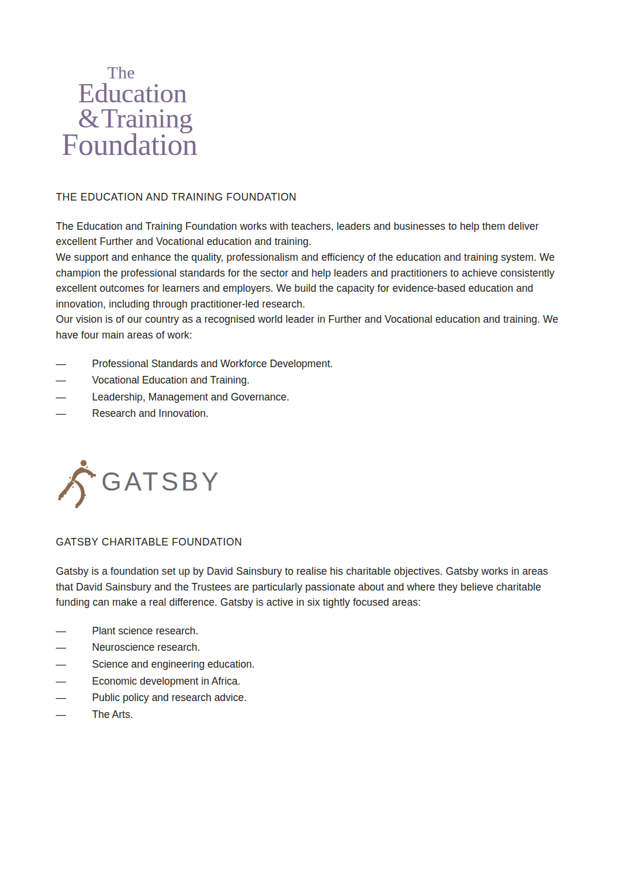The Education & Training Foundation
THE EDUCATION AND TRAINING FOUNDATION
The Education and Training Foundation works with teachers, leaders and businesses to help them deliver excellent Further and Vocational education and training.
We support and enhance the quality, professionalism and efficiency of the education and training system. We champion the professional standards for the sector and help leaders and practitioners to achieve consistently excellent outcomes for learners and employers. We build the capacity for evidence-based education and innovation, including through practitioner-led research.
Our vision is of our country as a recognised world leader in Further and Vocational education and training. We have four main areas of work:
Professional Standards and Workforce Development.
Vocational Education and Training.
Leadership, Management and Governance.
Research and Innovation.
GATSBY
GATSBY CHARITABLE FOUNDATION
Gatsby is a foundation set up by David Sainsbury to realise his charitable objectives. Gatsby works in areas that David Sainsbury and the Trustees are particularly passionate about and where they believe charitable funding can make a real difference. Gatsby is active in six tightly focused areas:
Plant science research.
Neuroscience research.
Science and engineering education.
Economic development in Africa.
Public policy and research advice.
The Arts.